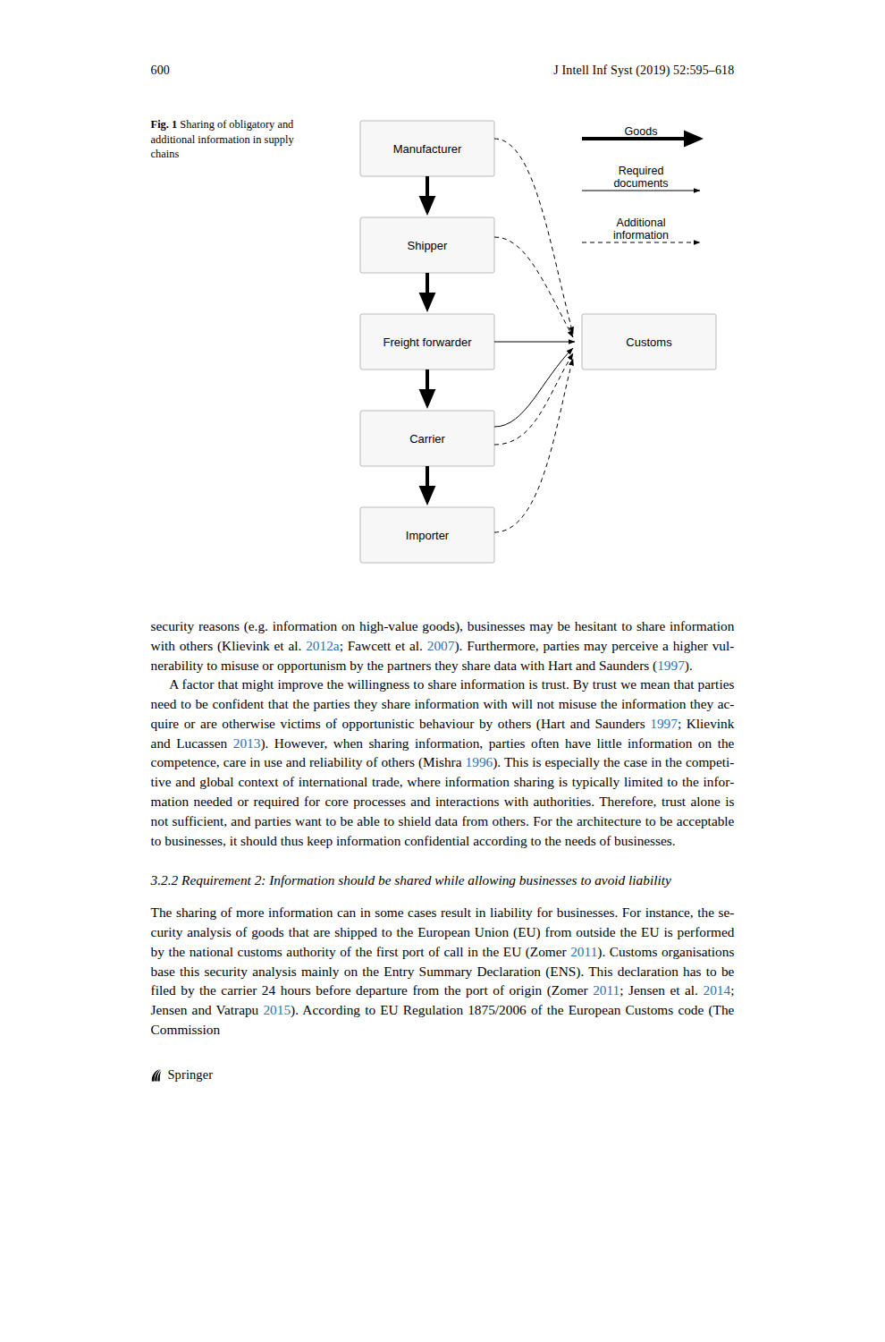600
J Intell Inf Syst (2019) 52:595–618
Fig. 1 Sharing of obligatory and additional information in supply chains
Manufacturer Shipper Freight forwarder Carrier Importer Customs Goods Required documents Additional information
security reasons (e.g. information on high-value goods), businesses may be hesitant to share information with others (Klievink et al. 2012a; Fawcett et al. 2007). Furthermore, parties may perceive a higher vulnerability to misuse or opportunism by the partners they share data with Hart and Saunders (1997).
A factor that might improve the willingness to share information is trust. By trust we mean that parties need to be confident that the parties they share information with will not misuse the information they acquire or are otherwise victims of opportunistic behaviour by others (Hart and Saunders 1997; Klievink and Lucassen 2013). However, when sharing information, parties often have little information on the competence, care in use and reliability of others (Mishra 1996). This is especially the case in the competitive and global context of international trade, where information sharing is typically limited to the information needed or required for core processes and interactions with authorities. Therefore, trust alone is not sufficient, and parties want to be able to shield data from others. For the architecture to be acceptable to businesses, it should thus keep information confidential according to the needs of businesses.
3.2.2 Requirement 2: Information should be shared while allowing businesses to avoid liability
The sharing of more information can in some cases result in liability for businesses. For instance, the security analysis of goods that are shipped to the European Union (EU) from outside the EU is performed by the national customs authority of the first port of call in the EU (Zomer 2011). Customs organisations base this security analysis mainly on the Entry Summary Declaration (ENS). This declaration has to be filed by the carrier 24 hours before departure from the port of origin (Zomer 2011; Jensen et al. 2014; Jensen and Vatrapu 2015). According to EU Regulation 1875/2006 of the European Customs code (The Commission
Springer